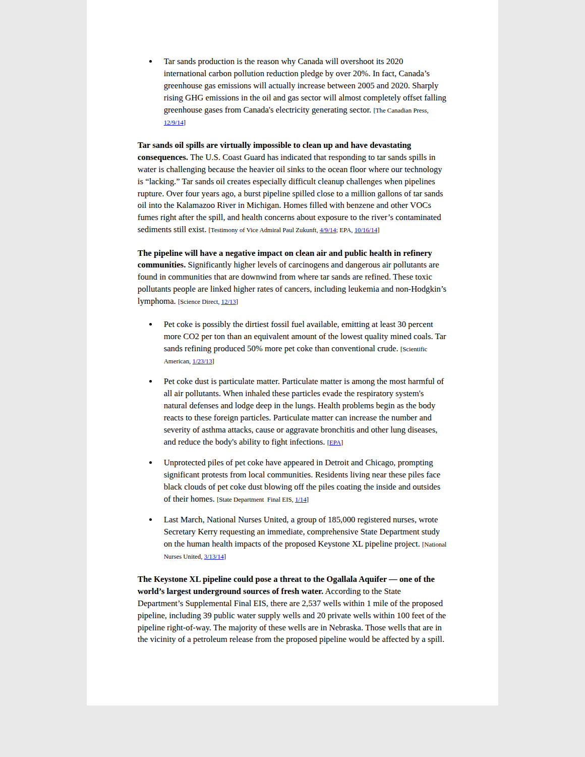Tar sands production is the reason why Canada will overshoot its 2020 international carbon pollution reduction pledge by over 20%. In fact, Canada’s greenhouse gas emissions will actually increase between 2005 and 2020. Sharply rising GHG emissions in the oil and gas sector will almost completely offset falling greenhouse gases from Canada's electricity generating sector. [The Canadian Press, 12/9/14]
Tar sands oil spills are virtually impossible to clean up and have devastating consequences. The U.S. Coast Guard has indicated that responding to tar sands spills in water is challenging because the heavier oil sinks to the ocean floor where our technology is “lacking.” Tar sands oil creates especially difficult cleanup challenges when pipelines rupture. Over four years ago, a burst pipeline spilled close to a million gallons of tar sands oil into the Kalamazoo River in Michigan. Homes filled with benzene and other VOCs fumes right after the spill, and health concerns about exposure to the river’s contaminated sediments still exist. [Testimony of Vice Admiral Paul Zukunft, 4/9/14; EPA, 10/16/14]
The pipeline will have a negative impact on clean air and public health in refinery communities. Significantly higher levels of carcinogens and dangerous air pollutants are found in communities that are downwind from where tar sands are refined. These toxic pollutants people are linked higher rates of cancers, including leukemia and non-Hodgkin’s lymphoma. [Science Direct, 12/13]
Pet coke is possibly the dirtiest fossil fuel available, emitting at least 30 percent more CO2 per ton than an equivalent amount of the lowest quality mined coals. Tar sands refining produced 50% more pet coke than conventional crude. [Scientific American, 1/23/13]
Pet coke dust is particulate matter. Particulate matter is among the most harmful of all air pollutants. When inhaled these particles evade the respiratory system's natural defenses and lodge deep in the lungs. Health problems begin as the body reacts to these foreign particles. Particulate matter can increase the number and severity of asthma attacks, cause or aggravate bronchitis and other lung diseases, and reduce the body's ability to fight infections. [EPA]
Unprotected piles of pet coke have appeared in Detroit and Chicago, prompting significant protests from local communities. Residents living near these piles face black clouds of pet coke dust blowing off the piles coating the inside and outsides of their homes. [State Department Final EIS, 1/14]
Last March, National Nurses United, a group of 185,000 registered nurses, wrote Secretary Kerry requesting an immediate, comprehensive State Department study on the human health impacts of the proposed Keystone XL pipeline project. [National Nurses United, 3/13/14]
The Keystone XL pipeline could pose a threat to the Ogallala Aquifer — one of the world’s largest underground sources of fresh water. According to the State Department’s Supplemental Final EIS, there are 2,537 wells within 1 mile of the proposed pipeline, including 39 public water supply wells and 20 private wells within 100 feet of the pipeline right-of-way. The majority of these wells are in Nebraska. Those wells that are in the vicinity of a petroleum release from the proposed pipeline would be affected by a spill.